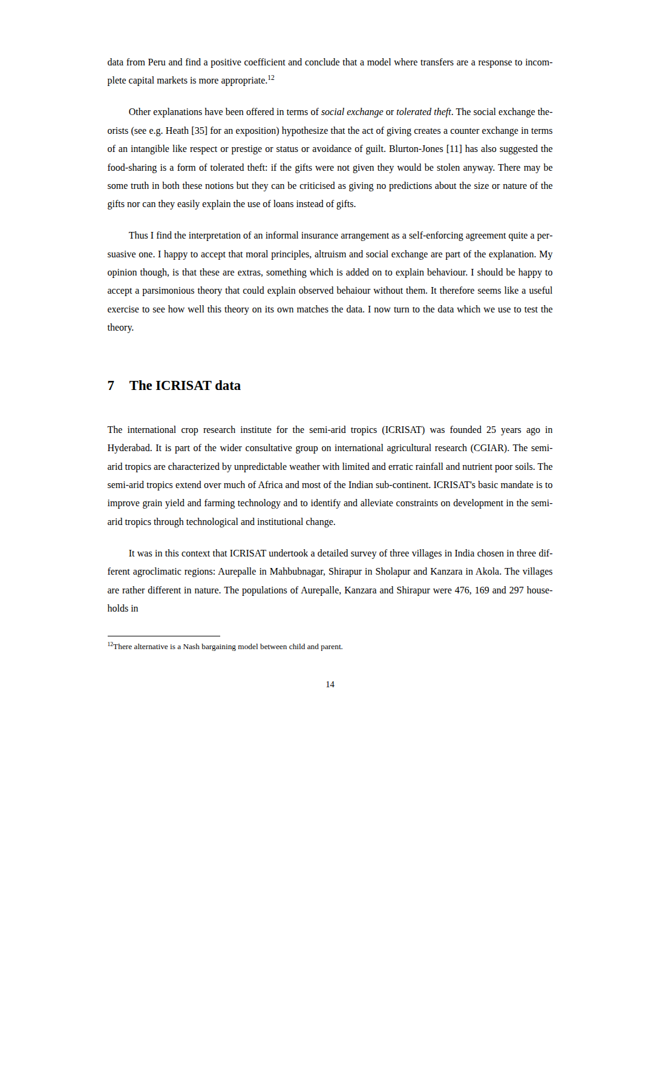data from Peru and find a positive coefficient and conclude that a model where transfers are a response to incomplete capital markets is more appropriate.12
Other explanations have been offered in terms of social exchange or tolerated theft. The social exchange theorists (see e.g. Heath [35] for an exposition) hypothesize that the act of giving creates a counter exchange in terms of an intangible like respect or prestige or status or avoidance of guilt. Blurton-Jones [11] has also suggested the food-sharing is a form of tolerated theft: if the gifts were not given they would be stolen anyway. There may be some truth in both these notions but they can be criticised as giving no predictions about the size or nature of the gifts nor can they easily explain the use of loans instead of gifts.
Thus I find the interpretation of an informal insurance arrangement as a self-enforcing agreement quite a persuasive one. I happy to accept that moral principles, altruism and social exchange are part of the explanation. My opinion though, is that these are extras, something which is added on to explain behaviour. I should be happy to accept a parsimonious theory that could explain observed behaiour without them. It therefore seems like a useful exercise to see how well this theory on its own matches the data. I now turn to the data which we use to test the theory.
7 The ICRISAT data
The international crop research institute for the semi-arid tropics (ICRISAT) was founded 25 years ago in Hyderabad. It is part of the wider consultative group on international agricultural research (CGIAR). The semi-arid tropics are characterized by unpredictable weather with limited and erratic rainfall and nutrient poor soils. The semi-arid tropics extend over much of Africa and most of the Indian sub-continent. ICRISAT's basic mandate is to improve grain yield and farming technology and to identify and alleviate constraints on development in the semi-arid tropics through technological and institutional change.
It was in this context that ICRISAT undertook a detailed survey of three villages in India chosen in three different agroclimatic regions: Aurepalle in Mahbubnagar, Shirapur in Sholapur and Kanzara in Akola. The villages are rather different in nature. The populations of Aurepalle, Kanzara and Shirapur were 476, 169 and 297 households in
12There alternative is a Nash bargaining model between child and parent.
14